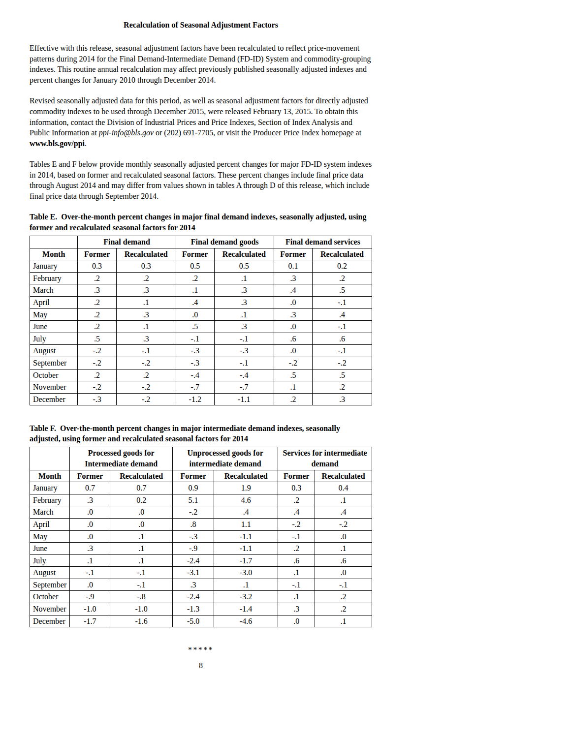Recalculation of Seasonal Adjustment Factors
Effective with this release, seasonal adjustment factors have been recalculated to reflect price-movement patterns during 2014 for the Final Demand-Intermediate Demand (FD-ID) System and commodity-grouping indexes. This routine annual recalculation may affect previously published seasonally adjusted indexes and percent changes for January 2010 through December 2014.
Revised seasonally adjusted data for this period, as well as seasonal adjustment factors for directly adjusted commodity indexes to be used through December 2015, were released February 13, 2015. To obtain this information, contact the Division of Industrial Prices and Price Indexes, Section of Index Analysis and Public Information at ppi-info@bls.gov or (202) 691-7705, or visit the Producer Price Index homepage at www.bls.gov/ppi.
Tables E and F below provide monthly seasonally adjusted percent changes for major FD-ID system indexes in 2014, based on former and recalculated seasonal factors. These percent changes include final price data through August 2014 and may differ from values shown in tables A through D of this release, which include final price data through September 2014.
Table E. Over-the-month percent changes in major final demand indexes, seasonally adjusted, using former and recalculated seasonal factors for 2014
| | Final demand | Final demand goods | Final demand services |
| --- | --- | --- | --- |
| Month | Former | Recalculated | Former | Recalculated | Former | Recalculated |
| January | 0.3 | 0.3 | 0.5 | 0.5 | 0.1 | 0.2 |
| February | .2 | .2 | .2 | .1 | .3 | .2 |
| March | .3 | .3 | .1 | .3 | .4 | .5 |
| April | .2 | .1 | .4 | .3 | .0 | -.1 |
| May | .2 | .3 | .0 | .1 | .3 | .4 |
| June | .2 | .1 | .5 | .3 | .0 | -.1 |
| July | .5 | .3 | -.1 | -.1 | .6 | .6 |
| August | -.2 | -.1 | -.3 | -.3 | .0 | -.1 |
| September | -.2 | -.2 | -.3 | -.1 | -.2 | -.2 |
| October | .2 | .2 | -.4 | -.4 | .5 | .5 |
| November | -.2 | -.2 | -.7 | -.7 | .1 | .2 |
| December | -.3 | -.2 | -1.2 | -1.1 | .2 | .3 |
Table F. Over-the-month percent changes in major intermediate demand indexes, seasonally adjusted, using former and recalculated seasonal factors for 2014
| | Processed goods for Intermediate demand | Unprocessed goods for intermediate demand | Services for intermediate demand |
| --- | --- | --- | --- |
| Month | Former | Recalculated | Former | Recalculated | Former | Recalculated |
| January | 0.7 | 0.7 | 0.9 | 1.9 | 0.3 | 0.4 |
| February | .3 | 0.2 | 5.1 | 4.6 | .2 | .1 |
| March | .0 | .0 | -.2 | .4 | .4 | .4 |
| April | .0 | .0 | .8 | 1.1 | -.2 | -.2 |
| May | .0 | .1 | -.3 | -1.1 | -.1 | .0 |
| June | .3 | .1 | -.9 | -1.1 | .2 | .1 |
| July | .1 | .1 | -2.4 | -1.7 | .6 | .6 |
| August | -.1 | -.1 | -3.1 | -3.0 | .1 | .0 |
| September | .0 | -.1 | .3 | .1 | -.1 | -.1 |
| October | -.9 | -.8 | -2.4 | -3.2 | .1 | .2 |
| November | -1.0 | -1.0 | -1.3 | -1.4 | .3 | .2 |
| December | -1.7 | -1.6 | -5.0 | -4.6 | .0 | .1 |
*****
8